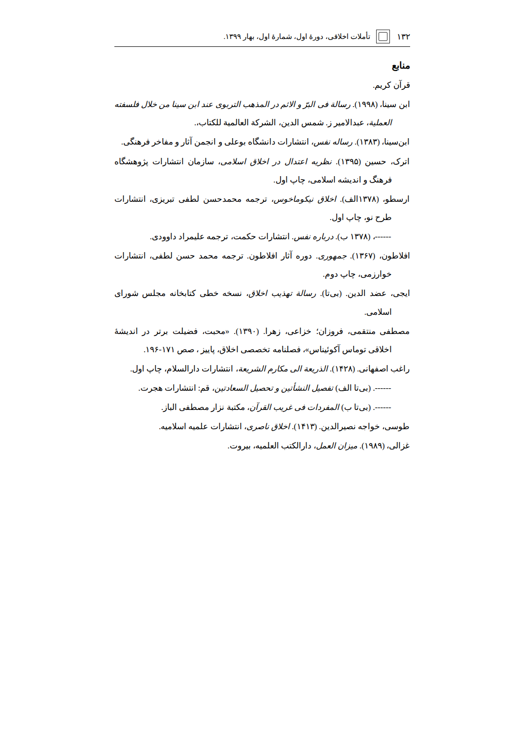۱۳۲ تأملات اخلاقی، دورۀ اول، شمارۀ اول، بهار ۱۳۹۹.
منابع
قرآن کریم.
ابن سینا، (۱۹۹۸). رسالة فی البرّ و الاثم در المذهب التربوی عند ابن سینا من خلال فلسفته العملیة، عبدالامیر ز. شمس الدین، الشرکة العالمیة للکتاب،.
ابن‌سینا، (۱۳۸۳). رساله نفس، انتشارات دانشگاه بوعلی و انجمن آثار و مفاخر فرهنگی.
اترک، حسین (۱۳۹۵). نظریه اعتدال در اخلاق اسلامی، سازمان انتشارات پژوهشگاه فرهنگ و اندیشه اسلامی، چاپ اول.
ارسطو، (۱۳۷۸الف). اخلاق نیکوماخوس، ترجمه محمدحسن لطفی تبریزی، انتشارات طرح نو، چاپ اول.
------، (۱۳۷۸ ب). درباره نفس. انتشارات حکمت، ترجمه علیمراد داوودی.
افلاطون، (۱۳۶۷). جمهوری. دوره آثار افلاطون. ترجمه محمد حسن لطفی، انتشارات خوارزمی، چاپ دوم.
ایجی، عضد الدین. (بی‌تا). رسالة تهذیب اخلاق، نسخه خطی کتابخانه مجلس شورای اسلامی.
مصطفی منتقمی، فروزان؛ خزاعی، زهرا. (۱۳۹۰). «محبت، فضیلت برتر در اندیشۀ اخلاقی توماس آکوئیناس»، فصلنامه تخصصی اخلاق، پاییز ، صص ۱۷۱-۱۹۶.
راغب اصفهانی. (۱۴۲۸). الذریعة الی مکارم الشریعة، انتشارات دارالسلام، چاپ اول.
------. (بی‌تا الف) تفصیل النشأتین و تحصیل السعادتین، قم: انتشارات هجرت.
------. (بی‌تا ب) المفردات فی غریب القرآن، مکتبة نزار مصطفی الباز.
طوسی، خواجه نصیرالدین. (۱۴۱۳). اخلاق ناصری، انتشارات علمیه اسلامیه.
غزالی، (۱۹۸۹). میزان العمل، دارالکتب العلمیه، بیروت.